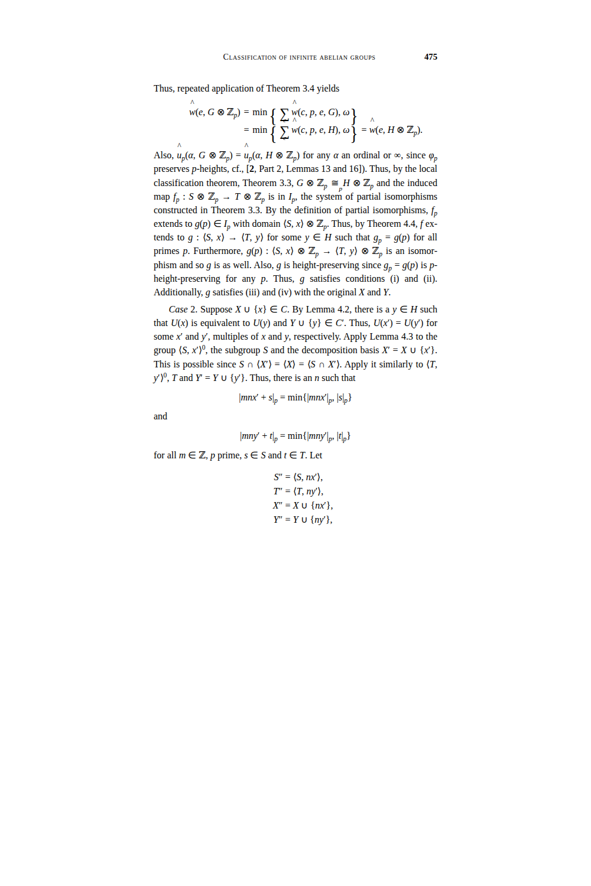Classification of infinite abelian groups 475
Thus, repeated application of Theorem 3.4 yields
^w(e, G ⊗ ℤp)=min {∑c^w(c, p, e, G), ω} =min {∑c^w(c, p, e, H), ω} = ^w(e, H ⊗ ℤp).
Also, ^up(α, G ⊗ ℤp) = ^up(α, H ⊗ ℤp) for any α an ordinal or ∞, since φp preserves p-heights, cf., [2, Part 2, Lemmas 13 and 16]). Thus, by the local classification theorem, Theorem 3.3, G ⊗ ℤp ≅p H ⊗ ℤp and the induced map fp : S ⊗ ℤp → T ⊗ ℤp is in Ip, the system of partial isomorphisms constructed in Theorem 3.3. By the definition of partial isomorphisms, fp extends to g(p) ∈ Ip with domain ⟨S, x⟩ ⊗ ℤp. Thus, by Theorem 4.4, f extends to g : ⟨S, x⟩ → ⟨T, y⟩ for some y ∈ H such that gp = g(p) for all primes p. Furthermore, g(p) : ⟨S, x⟩ ⊗ ℤp → ⟨T, y⟩ ⊗ ℤp is an isomorphism and so g is as well. Also, g is height-preserving since gp = g(p) is p-height-preserving for any p. Thus, g satisfies conditions (i) and (ii). Additionally, g satisfies (iii) and (iv) with the original X and Y.
Case 2. Suppose X ∪ {x} ∈ C. By Lemma 4.2, there is a y ∈ H such that U(x) is equivalent to U(y) and Y ∪ {y} ∈ C′. Thus, U(x′) = U(y′) for some x′ and y′, multiples of x and y, respectively. Apply Lemma 4.3 to the group ⟨S, x′⟩0, the subgroup S and the decomposition basis X′ = X ∪ {x′}. This is possible since S ∩ ⟨X′⟩ = ⟨X⟩ = ⟨S ∩ X′⟩. Apply it similarly to ⟨T, y′⟩0, T and Y′ = Y ∪ {y′}. Thus, there is an n such that
|mnx′ + s|p = min{|mnx′|p, |s|p}
and
|mny′ + t|p = min{|mny′|p, |t|p}
for all m ∈ ℤ, p prime, s ∈ S and t ∈ T. Let
S″=⟨S, nx′⟩, T″=⟨T, ny′⟩, X″=X ∪ {nx′}, Y″=Y ∪ {ny′},